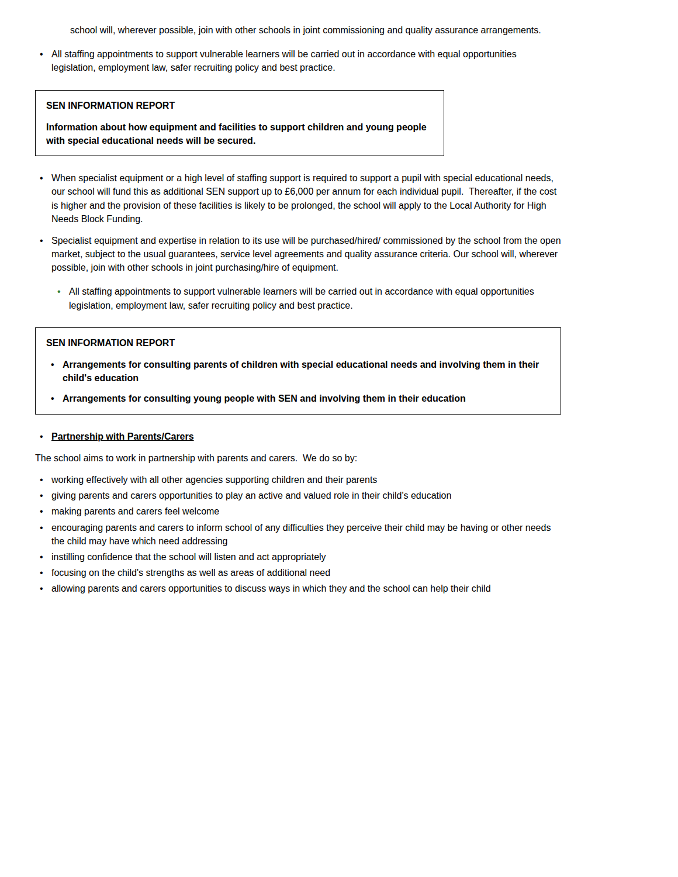school will, wherever possible, join with other schools in joint commissioning and quality assurance arrangements.
All staffing appointments to support vulnerable learners will be carried out in accordance with equal opportunities legislation, employment law, safer recruiting policy and best practice.
SEN INFORMATION REPORT
Information about how equipment and facilities to support children and young people with special educational needs will be secured.
When specialist equipment or a high level of staffing support is required to support a pupil with special educational needs, our school will fund this as additional SEN support up to £6,000 per annum for each individual pupil. Thereafter, if the cost is higher and the provision of these facilities is likely to be prolonged, the school will apply to the Local Authority for High Needs Block Funding.
Specialist equipment and expertise in relation to its use will be purchased/hired/ commissioned by the school from the open market, subject to the usual guarantees, service level agreements and quality assurance criteria. Our school will, wherever possible, join with other schools in joint purchasing/hire of equipment.
All staffing appointments to support vulnerable learners will be carried out in accordance with equal opportunities legislation, employment law, safer recruiting policy and best practice.
SEN INFORMATION REPORT
Arrangements for consulting parents of children with special educational needs and involving them in their child's education
Arrangements for consulting young people with SEN and involving them in their education
Partnership with Parents/Carers
The school aims to work in partnership with parents and carers. We do so by:
working effectively with all other agencies supporting children and their parents
giving parents and carers opportunities to play an active and valued role in their child's education
making parents and carers feel welcome
encouraging parents and carers to inform school of any difficulties they perceive their child may be having or other needs the child may have which need addressing
instilling confidence that the school will listen and act appropriately
focusing on the child's strengths as well as areas of additional need
allowing parents and carers opportunities to discuss ways in which they and the school can help their child